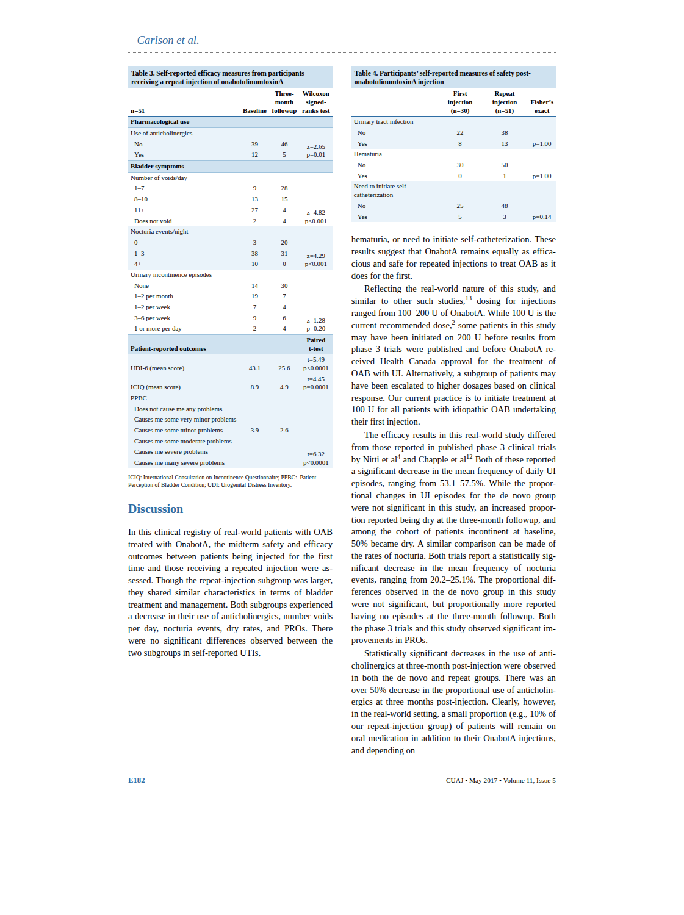Carlson et al.
Table 3. Self-reported efficacy measures from participants receiving a repeat injection of onabotulinumtoxinA
| n=51 | Baseline | Three- month followup | Wilcoxon signed- ranks test |
| --- | --- | --- | --- |
| Pharmacological use |
| Use of anticholinergics | | | z=2.65 p=0.01 |
| No | 39 | 46 |
| Yes | 12 | 5 |
| Bladder symptoms |
| Number of voids/day | | | z=4.82 p<0.001 |
| 1–7 | 9 | 28 |
| 8–10 | 13 | 15 |
| 11+ | 27 | 4 |
| Does not void | 2 | 4 |
| Nocturia events/night | | | z=4.29 p<0.001 |
| 0 | 3 | 20 |
| 1–3 | 38 | 31 |
| 4+ | 10 | 0 |
| Urinary incontinence episodes | | | z=1.28 p=0.20 |
| None | 14 | 30 |
| 1–2 per month | 19 | 7 |
| 1–2 per week | 7 | 4 |
| 3–6 per week | 9 | 6 |
| 1 or more per day | 2 | 4 |
| Patient-reported outcomes | Paired t-test |
| UDI-6 (mean score) | 43.1 | 25.6 | t=5.49 p<0.0001 |
| ICIQ (mean score) | 8.9 | 4.9 | t=4.45 p=0.0001 |
| PPBC | | | t=6.32 p<0.0001 |
| Does not cause me any problems | | |
| Causes me some very minor problems | | |
| Causes me some minor problems | 3.9 | 2.6 |
| Causes me some moderate problems | | |
| Causes me severe problems | | |
| Causes me many severe problems | | |
ICIQ: International Consultation on Incontinence Questionnaire; PPBC: Patient Perception of Bladder Condition; UDI: Urogenital Distress Inventory.
Discussion
In this clinical registry of real-world patients with OAB treated with OnabotA, the midterm safety and efficacy outcomes between patients being injected for the first time and those receiving a repeated injection were assessed. Though the repeat-injection subgroup was larger, they shared similar characteristics in terms of bladder treatment and management. Both subgroups experienced a decrease in their use of anticholinergics, number voids per day, nocturia events, dry rates, and PROs. There were no significant differences observed between the two subgroups in self-reported UTIs,
Table 4. Participants’ self-reported measures of safety post-onabotulinumtoxinA injection
| | First injection (n=30) | Repeat injection (n=51) | Fisher’s exact |
| --- | --- | --- | --- |
| Urinary tract infection | | | p=1.00 |
| No | 22 | 38 |
| Yes | 8 | 13 |
| Hematuria | | | p=1.00 |
| No | 30 | 50 |
| Yes | 0 | 1 |
| Need to initiate self-catheterization | | | p=0.14 |
| No | 25 | 48 |
| Yes | 5 | 3 |
hematuria, or need to initiate self-catheterization. These results suggest that OnabotA remains equally as efficacious and safe for repeated injections to treat OAB as it does for the first.
Reflecting the real-world nature of this study, and similar to other such studies,13 dosing for injections ranged from 100–200 U of OnabotA. While 100 U is the current recommended dose,2 some patients in this study may have been initiated on 200 U before results from phase 3 trials were published and before OnabotA received Health Canada approval for the treatment of OAB with UI. Alternatively, a subgroup of patients may have been escalated to higher dosages based on clinical response. Our current practice is to initiate treatment at 100 U for all patients with idiopathic OAB undertaking their first injection.
The efficacy results in this real-world study differed from those reported in published phase 3 clinical trials by Nitti et al4 and Chapple et al12 Both of these reported a significant decrease in the mean frequency of daily UI episodes, ranging from 53.1–57.5%. While the proportional changes in UI episodes for the de novo group were not significant in this study, an increased proportion reported being dry at the three-month followup, and among the cohort of patients incontinent at baseline, 50% became dry. A similar comparison can be made of the rates of nocturia. Both trials report a statistically significant decrease in the mean frequency of nocturia events, ranging from 20.2–25.1%. The proportional differences observed in the de novo group in this study were not significant, but proportionally more reported having no episodes at the three-month followup. Both the phase 3 trials and this study observed significant improvements in PROs.
Statistically significant decreases in the use of anticholinergics at three-month post-injection were observed in both the de novo and repeat groups. There was an over 50% decrease in the proportional use of anticholinergics at three months post-injection. Clearly, however, in the real-world setting, a small proportion (e.g., 10% of our repeat-injection group) of patients will remain on oral medication in addition to their OnabotA injections, and depending on
E182
CUAJ • May 2017 • Volume 11, Issue 5